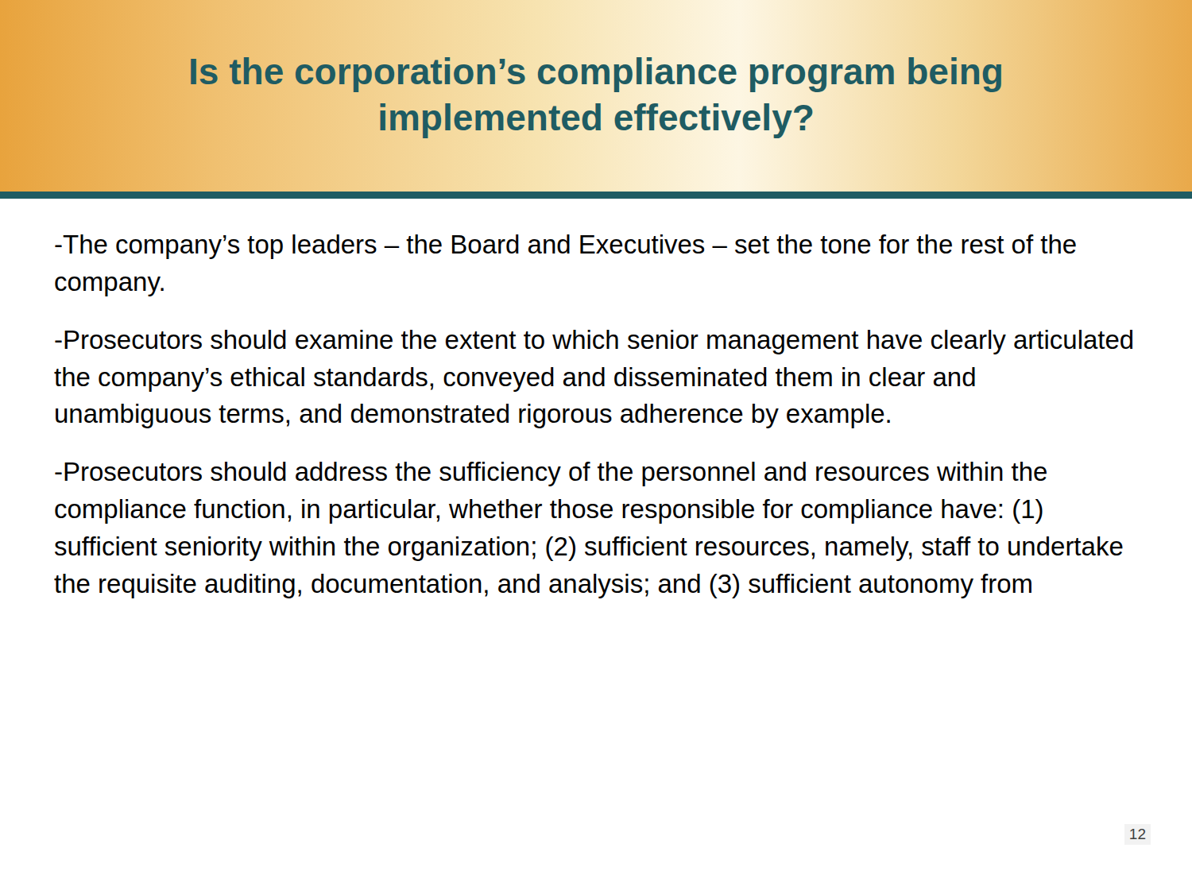7
Is the corporation’s compliance program being implemented effectively?
-The company’s top leaders – the Board and Executives – set the tone for the rest of the company.
-Prosecutors should examine the extent to which senior management have clearly articulated the company’s ethical standards, conveyed and disseminated them in clear and unambiguous terms, and demonstrated rigorous adherence by example.
-Prosecutors should address the sufficiency of the personnel and resources within the compliance function, in particular, whether those responsible for compliance have: (1) sufficient seniority within the organization; (2) sufficient resources, namely, staff to undertake the requisite auditing, documentation, and analysis; and (3) sufficient autonomy from
12